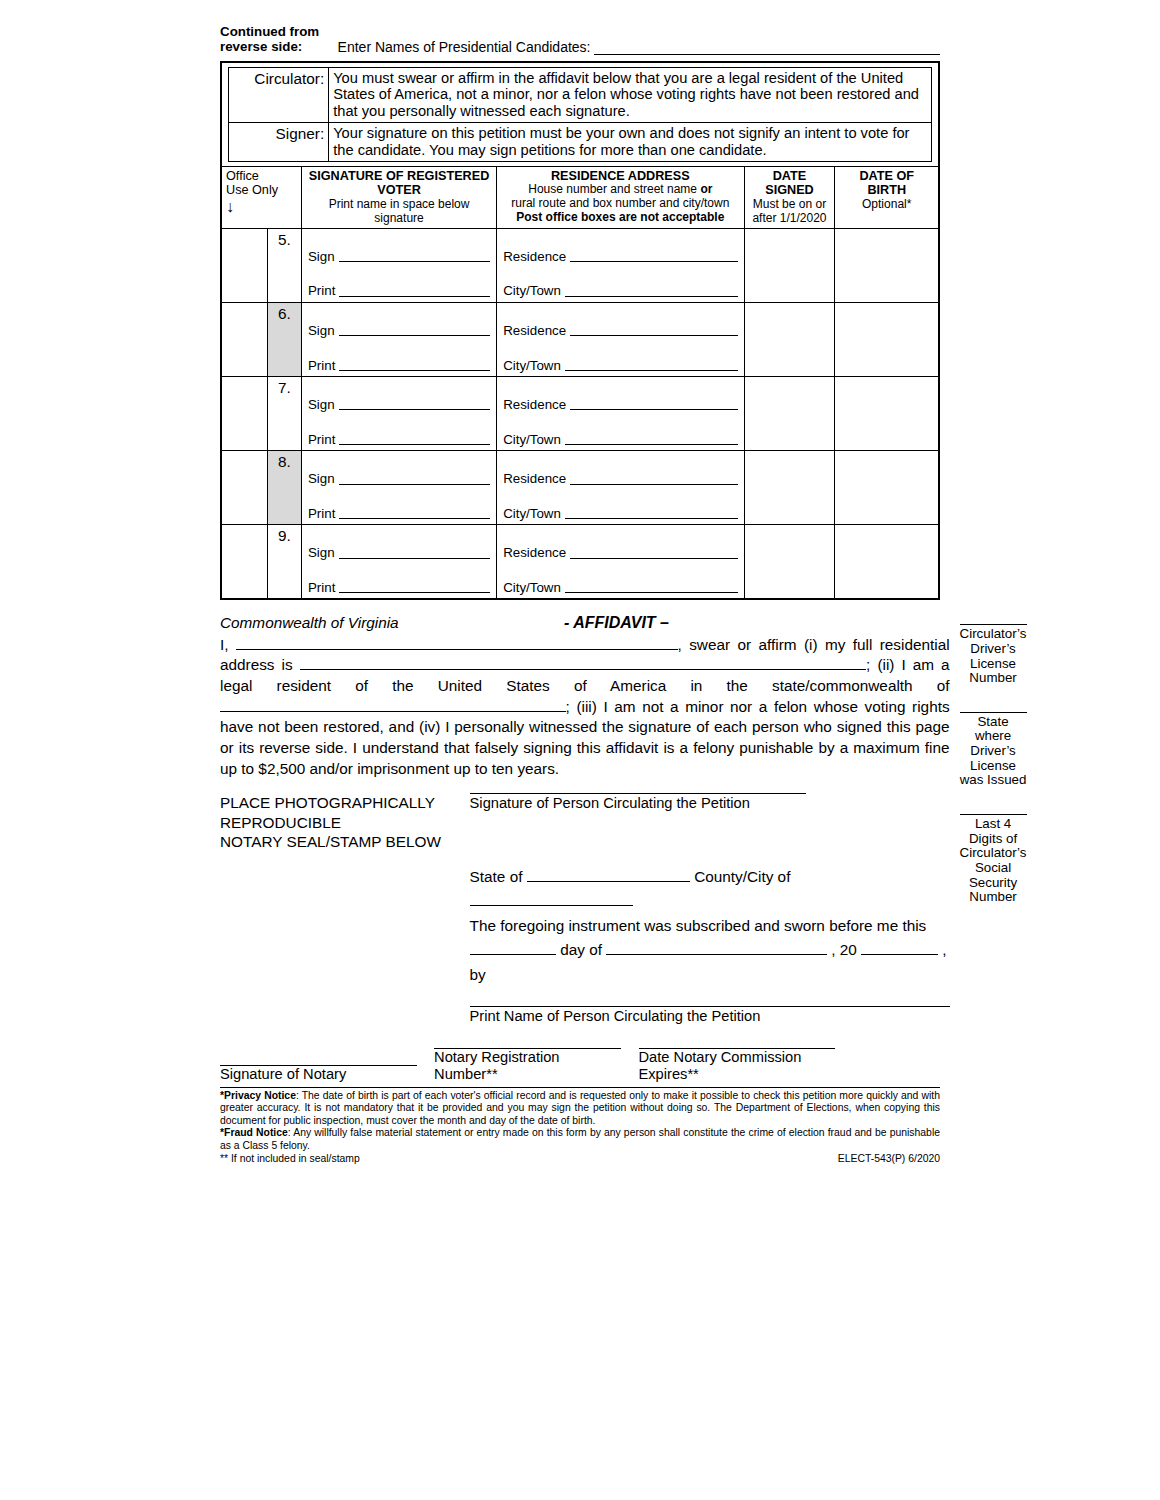Continued from reverse side:
Enter Names of Presidential Candidates:
| / Circulator: / You must swear or affirm in the affidavit below that you are a legal resident of the United States of America, not a minor, nor a felon whose voting rights have not been restored and that you personally witnessed each signature. / / Signer: / Your signature on this petition must be your own and does not signify an intent to vote for the candidate. You may sign petitions for more than one candidate. / |
| Office Use Only ↓ | SIGNATURE OF REGISTERED VOTER Print name in space below signature | RESIDENCE ADDRESS House number and street name or rural route and box number and city/town Post office boxes are not acceptable | DATE SIGNED Must be on or after 1/1/2020 | DATE OF BIRTH Optional* |
| | 5. | Sign Print | Residence City/Town | | |
| | 6. | Sign Print | Residence City/Town | | |
| | 7. | Sign Print | Residence City/Town | | |
| | 8. | Sign Print | Residence City/Town | | |
| | 9. | Sign Print | Residence City/Town | | |
Commonwealth of Virginia - AFFIDAVIT –
I, , swear or affirm (i) my full residential address is ; (ii) I am a legal resident of the United States of America in the state/commonwealth of ; (iii) I am not a minor nor a felon whose voting rights have not been restored, and (iv) I personally witnessed the signature of each person who signed this page or its reverse side. I understand that falsely signing this affidavit is a felony punishable by a maximum fine up to $2,500 and/or imprisonment up to ten years.
PLACE PHOTOGRAPHICALLY REPRODUCIBLE
NOTARY SEAL/STAMP BELOW
Signature of Person Circulating the Petition
State of County/City of
The foregoing instrument was subscribed and sworn before me this
day of , 20 , by
Print Name of Person Circulating the Petition
Signature of Notary
Notary Registration Number**
Date Notary Commission Expires**
Circulator’s Driver’s License Number
State where Driver’s License was Issued
Last 4 Digits of Circulator’s Social Security Number
*Privacy Notice: The date of birth is part of each voter's official record and is requested only to make it possible to check this petition more quickly and with greater accuracy. It is not mandatory that it be provided and you may sign the petition without doing so. The Department of Elections, when copying this document for public inspection, must cover the month and day of the date of birth.
*Fraud Notice: Any willfully false material statement or entry made on this form by any person shall constitute the crime of election fraud and be punishable as a Class 5 felony.
** If not included in seal/stamp ELECT-543(P) 6/2020